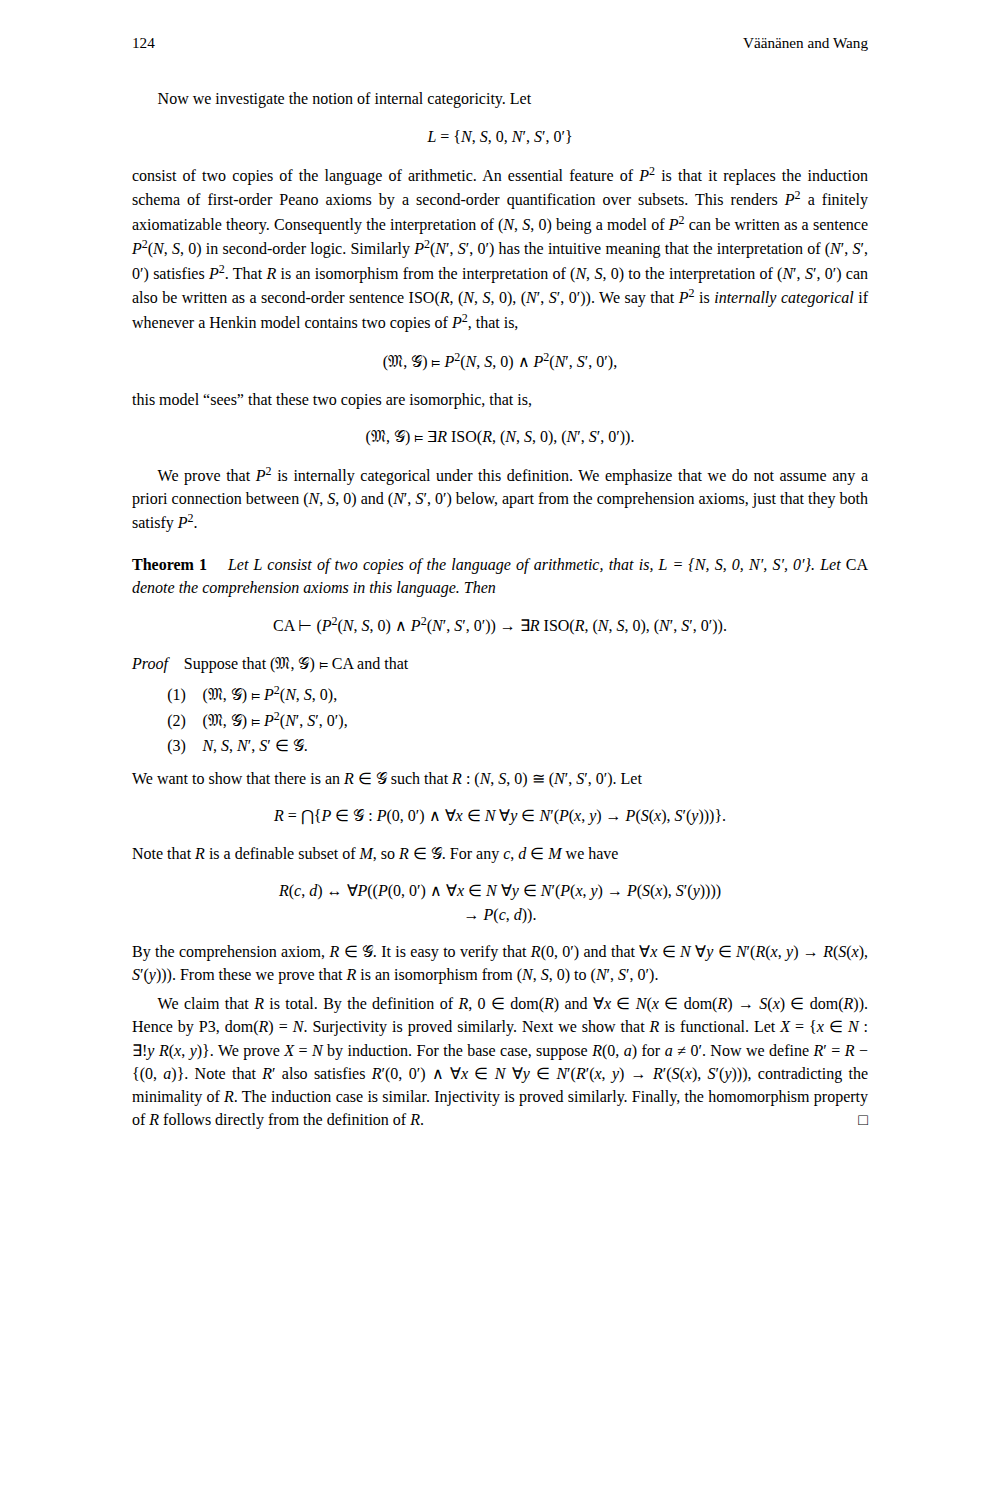124 Väänänen and Wang
Now we investigate the notion of internal categoricity. Let
L = {N, S, 0, N′, S′, 0′}
consist of two copies of the language of arithmetic. An essential feature of P2 is that it replaces the induction schema of first-order Peano axioms by a second-order quantification over subsets. This renders P2 a finitely axiomatizable theory. Consequently the interpretation of (N, S, 0) being a model of P2 can be written as a sentence P2(N, S, 0) in second-order logic. Similarly P2(N′, S′, 0′) has the intuitive meaning that the interpretation of (N′, S′, 0′) satisfies P2. That R is an isomorphism from the interpretation of (N, S, 0) to the interpretation of (N′, S′, 0′) can also be written as a second-order sentence ISO(R, (N, S, 0), (N′, S′, 0′)). We say that P2 is internally categorical if whenever a Henkin model contains two copies of P2, that is,
(𝔐, 𝒢) ⊨ P2(N, S, 0) ∧ P2(N′, S′, 0′),
this model “sees” that these two copies are isomorphic, that is,
(𝔐, 𝒢) ⊨ ∃R ISO(R, (N, S, 0), (N′, S′, 0′)).
We prove that P2 is internally categorical under this definition. We emphasize that we do not assume any a priori connection between (N, S, 0) and (N′, S′, 0′) below, apart from the comprehension axioms, just that they both satisfy P2.
Theorem 1 Let L consist of two copies of the language of arithmetic, that is, L = {N, S, 0, N′, S′, 0′}. Let CA denote the comprehension axioms in this language. Then
CA ⊢ (P2(N, S, 0) ∧ P2(N′, S′, 0′)) → ∃R ISO(R, (N, S, 0), (N′, S′, 0′)).
Proof Suppose that (𝔐, 𝒢) ⊨ CA and that
(1)(𝔐, 𝒢) ⊨ P2(N, S, 0),
(2)(𝔐, 𝒢) ⊨ P2(N′, S′, 0′),
(3) N, S, N′, S′ ∈ 𝒢.
We want to show that there is an R ∈ 𝒢 such that R : (N, S, 0) ≅ (N′, S′, 0′). Let
R = ⋂{P ∈ 𝒢 : P(0, 0′) ∧ ∀x ∈ N ∀y ∈ N′(P(x, y) → P(S(x), S′(y)))}.
Note that R is a definable subset of M, so R ∈ 𝒢. For any c, d ∈ M we have
R(c, d) ↔ ∀P((P(0, 0′) ∧ ∀x ∈ N ∀y ∈ N′(P(x, y) → P(S(x), S′(y))))
→ P(c, d)).
By the comprehension axiom, R ∈ 𝒢. It is easy to verify that R(0, 0′) and that ∀x ∈ N ∀y ∈ N′(R(x, y) → R(S(x), S′(y))). From these we prove that R is an isomorphism from (N, S, 0) to (N′, S′, 0′).
We claim that R is total. By the definition of R, 0 ∈ dom(R) and ∀x ∈ N(x ∈ dom(R) → S(x) ∈ dom(R)). Hence by P3, dom(R) = N. Surjectivity is proved similarly. Next we show that R is functional. Let X = {x ∈ N : ∃!y R(x, y)}. We prove X = N by induction. For the base case, suppose R(0, a) for a ≠ 0′. Now we define R′ = R − {(0, a)}. Note that R′ also satisfies R′(0, 0′) ∧ ∀x ∈ N ∀y ∈ N′(R′(x, y) → R′(S(x), S′(y))), contradicting the minimality of R. The induction case is similar. Injectivity is proved similarly. Finally, the homomorphism property of R follows directly from the definition of R.□